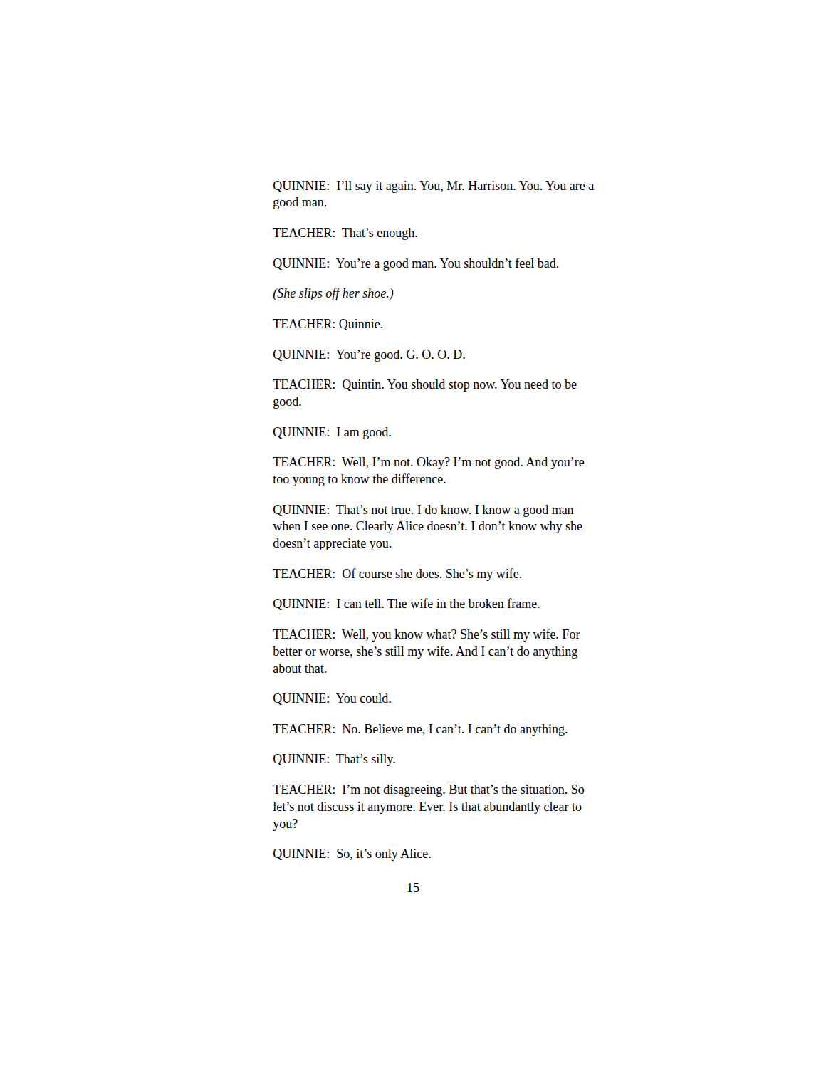QUINNIE: I’ll say it again. You, Mr. Harrison. You. You are a good man.
TEACHER: That’s enough.
QUINNIE: You’re a good man. You shouldn’t feel bad.
(She slips off her shoe.)
TEACHER: Quinnie.
QUINNIE: You’re good. G. O. O. D.
TEACHER: Quintin. You should stop now. You need to be good.
QUINNIE: I am good.
TEACHER: Well, I’m not. Okay? I’m not good. And you’re too young to know the difference.
QUINNIE: That’s not true. I do know. I know a good man when I see one. Clearly Alice doesn’t. I don’t know why she doesn’t appreciate you.
TEACHER: Of course she does. She’s my wife.
QUINNIE: I can tell. The wife in the broken frame.
TEACHER: Well, you know what? She’s still my wife. For better or worse, she’s still my wife. And I can’t do anything about that.
QUINNIE: You could.
TEACHER: No. Believe me, I can’t. I can’t do anything.
QUINNIE: That’s silly.
TEACHER: I’m not disagreeing. But that’s the situation. So let’s not discuss it anymore. Ever. Is that abundantly clear to you?
QUINNIE: So, it’s only Alice.
15